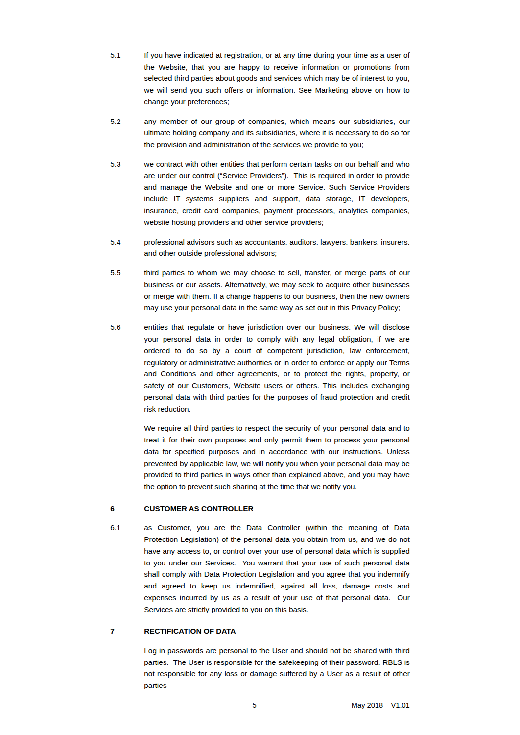5.1
If you have indicated at registration, or at any time during your time as a user of the Website, that you are happy to receive information or promotions from selected third parties about goods and services which may be of interest to you, we will send you such offers or information. See Marketing above on how to change your preferences;
5.2
any member of our group of companies, which means our subsidiaries, our ultimate holding company and its subsidiaries, where it is necessary to do so for the provision and administration of the services we provide to you;
5.3
we contract with other entities that perform certain tasks on our behalf and who are under our control (“Service Providers”). This is required in order to provide and manage the Website and one or more Service. Such Service Providers include IT systems suppliers and support, data storage, IT developers, insurance, credit card companies, payment processors, analytics companies, website hosting providers and other service providers;
5.4
professional advisors such as accountants, auditors, lawyers, bankers, insurers, and other outside professional advisors;
5.5
third parties to whom we may choose to sell, transfer, or merge parts of our business or our assets. Alternatively, we may seek to acquire other businesses or merge with them. If a change happens to our business, then the new owners may use your personal data in the same way as set out in this Privacy Policy;
5.6
entities that regulate or have jurisdiction over our business. We will disclose your personal data in order to comply with any legal obligation, if we are ordered to do so by a court of competent jurisdiction, law enforcement, regulatory or administrative authorities or in order to enforce or apply our Terms and Conditions and other agreements, or to protect the rights, property, or safety of our Customers, Website users or others. This includes exchanging personal data with third parties for the purposes of fraud protection and credit risk reduction.
We require all third parties to respect the security of your personal data and to treat it for their own purposes and only permit them to process your personal data for specified purposes and in accordance with our instructions. Unless prevented by applicable law, we will notify you when your personal data may be provided to third parties in ways other than explained above, and you may have the option to prevent such sharing at the time that we notify you.
6
Customer as Controller
6.1
as Customer, you are the Data Controller (within the meaning of Data Protection Legislation) of the personal data you obtain from us, and we do not have any access to, or control over your use of personal data which is supplied to you under our Services. You warrant that your use of such personal data shall comply with Data Protection Legislation and you agree that you indemnify and agreed to keep us indemnified, against all loss, damage costs and expenses incurred by us as a result of your use of that personal data. Our Services are strictly provided to you on this basis.
7
Rectification of Data
Log in passwords are personal to the User and should not be shared with third parties. The User is responsible for the safekeeping of their password. RBLS is not responsible for any loss or damage suffered by a User as a result of other parties
5
May 2018 – V1.01